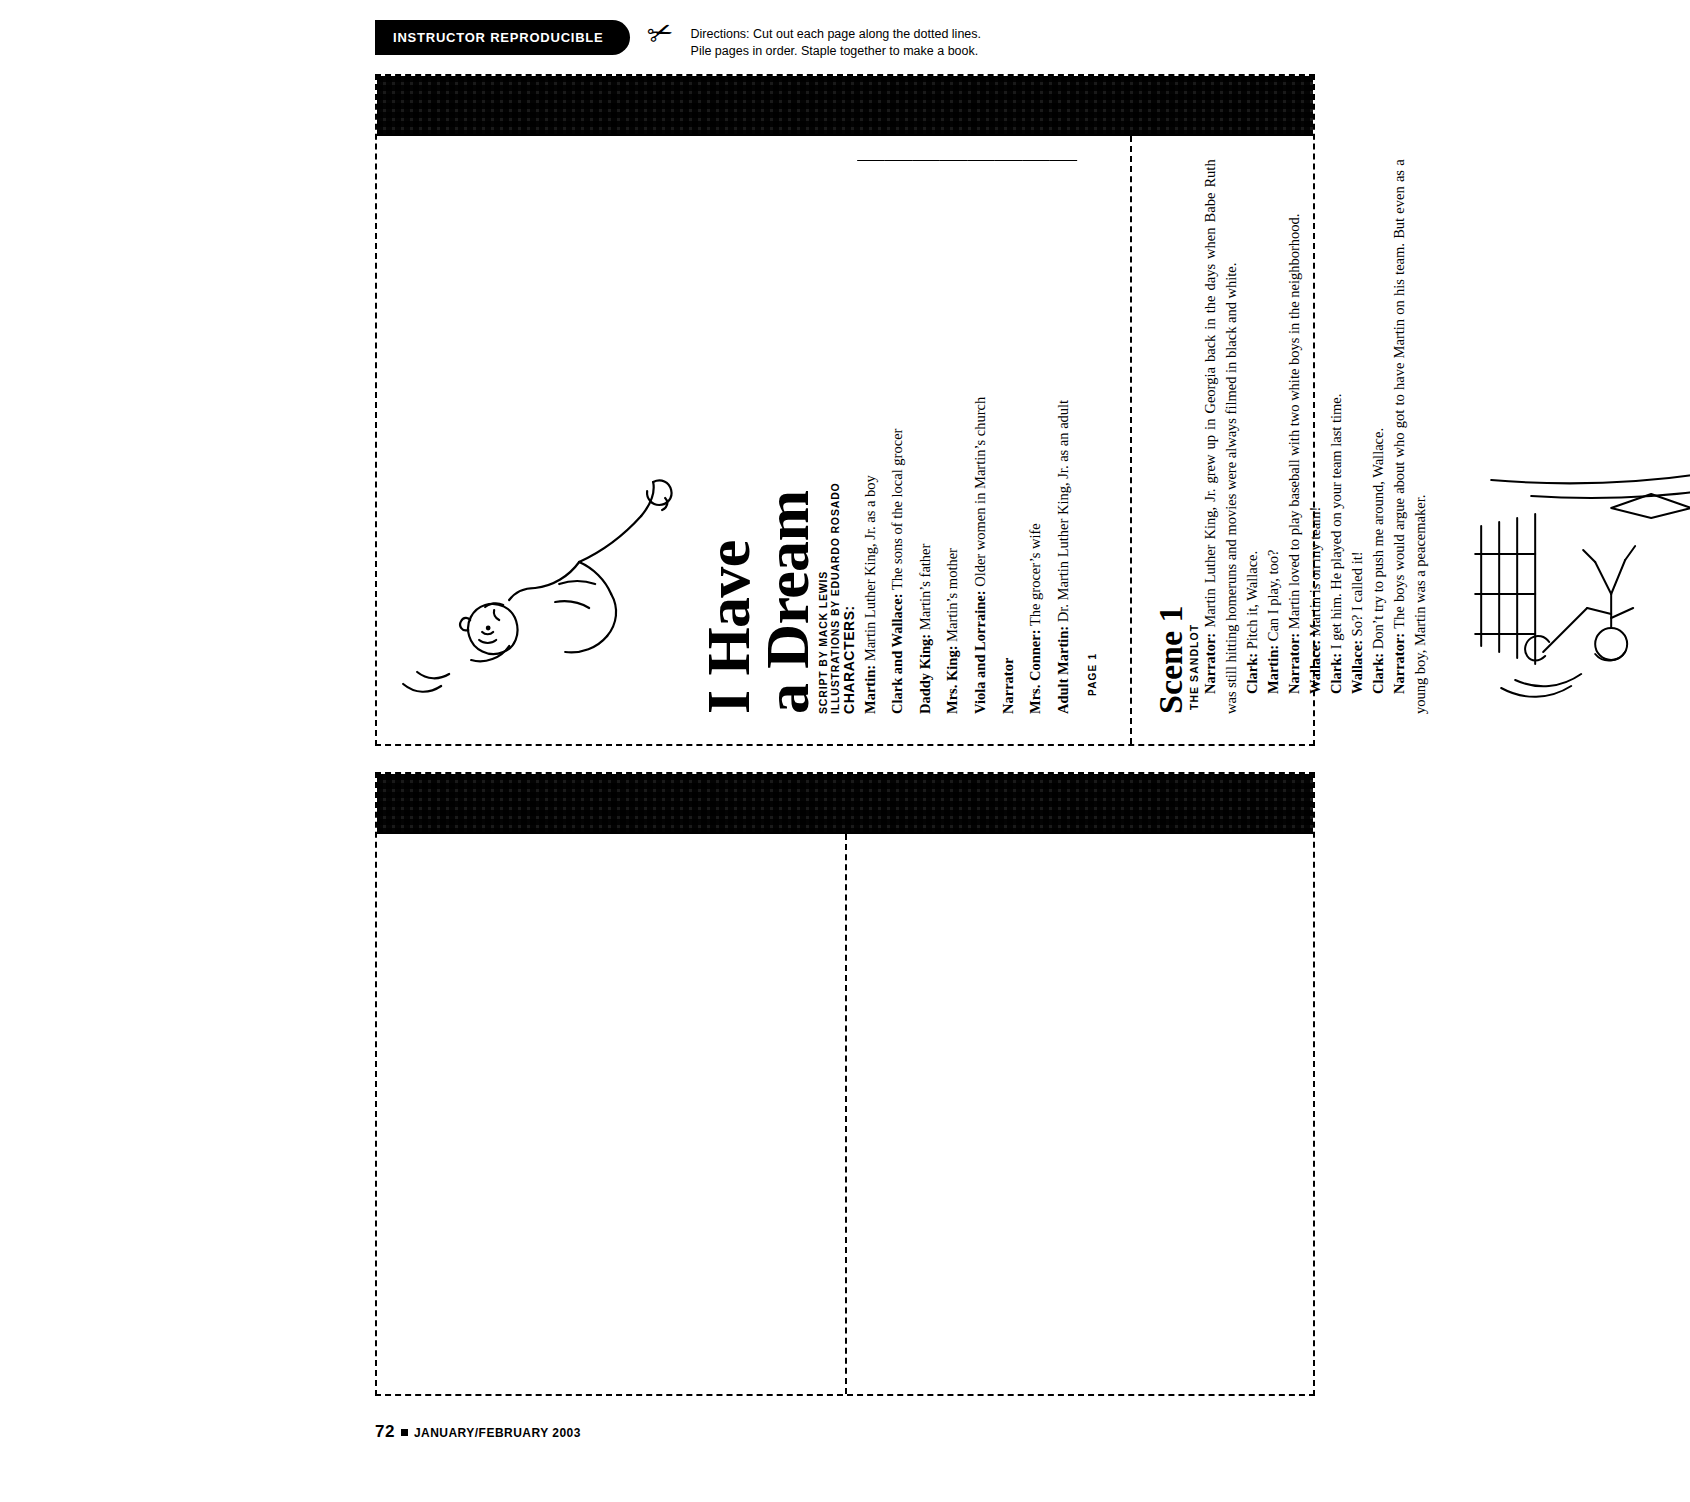INSTRUCTOR REPRODUCIBLE
✂
Directions: Cut out each page along the dotted lines.
Pile pages in order. Staple together to make a book.
I Have
a Dream
SCRIPT BY MACK LEWIS
ILLUSTRATIONS BY EDUARDO ROSADO
CHARACTERS:
Martin: Martin Luther King, Jr. as a boy
Clark and Wallace: The sons of the local grocer
Daddy King: Martin’s father
Mrs. King: Martin’s mother
Viola and Lorraine: Older women in Martin’s church
Narrator
Mrs. Conner: The grocer’s wife
Adult Martin: Dr. Martin Luther King, Jr. as an adult
PAGE 1
Scene 1
THE SANDLOT
Narrator: Martin Luther King, Jr. grew up in Georgia back in the days when Babe Ruth was still hitting homeruns and movies were always filmed in black and white.
Clark: Pitch it, Wallace.
Martin: Can I play, too?
Narrator: Martin loved to play baseball with two white boys in the neighborhood.
Wallace: Martin is on my team!
Clark: I get him. He played on your team last time.
Wallace: So? I called it!
Clark: Don’t try to push me around, Wallace.
Narrator: The boys would argue about who got to have Martin on his team. But even as a young boy, Martin was a peacemaker.
PAGE 2
72 JANUARY/FEBRUARY 2003